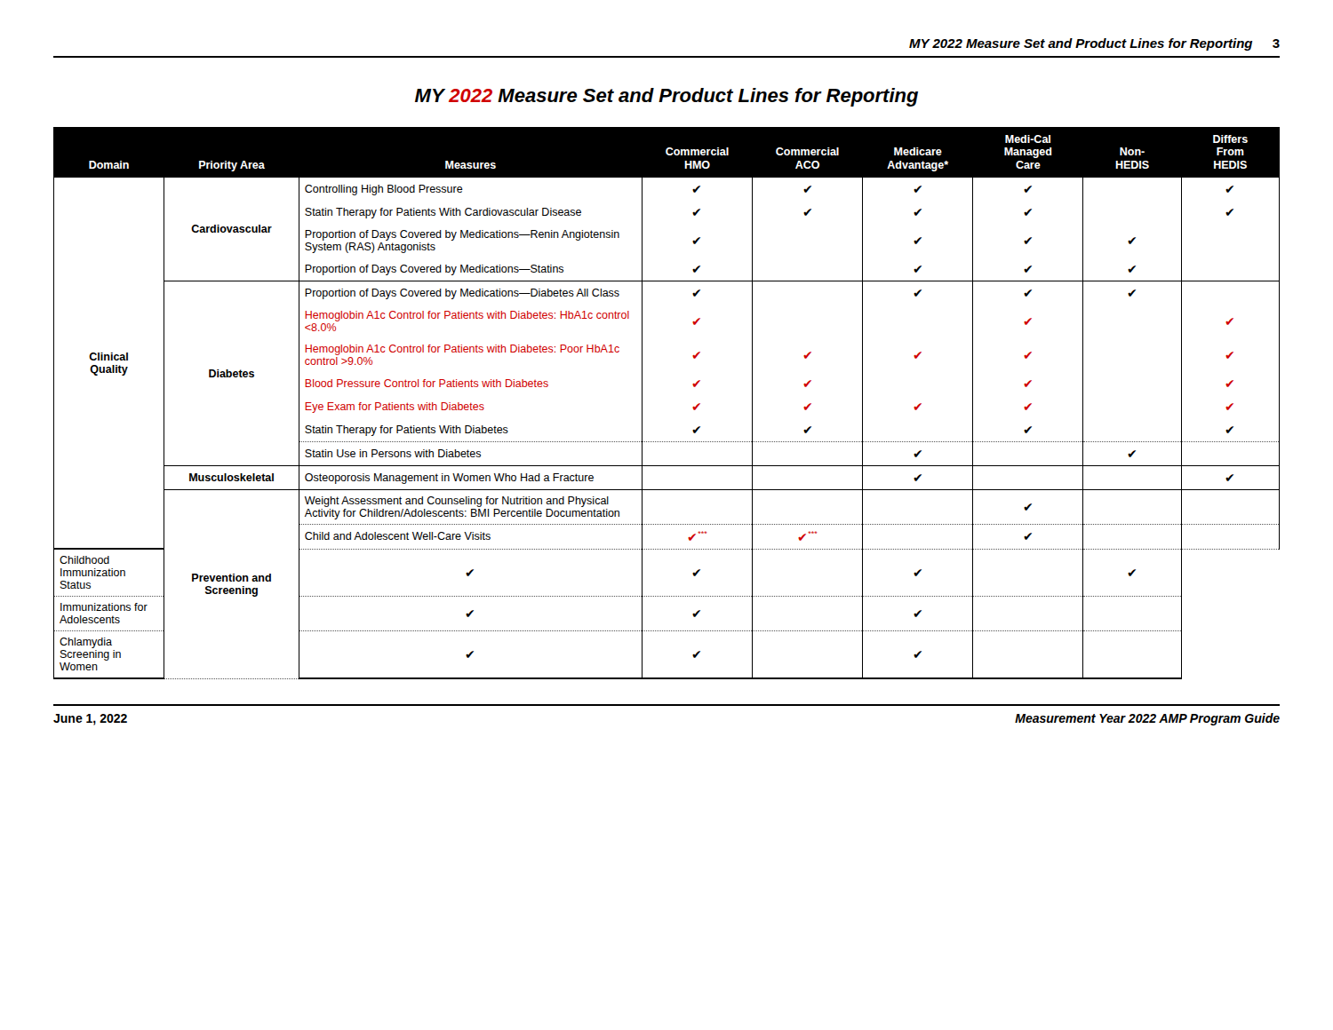MY 2022 Measure Set and Product Lines for Reporting 3
MY 2022 Measure Set and Product Lines for Reporting
| Domain | Priority Area | Measures | Commercial HMO | Commercial ACO | Medicare Advantage* | Medi-Cal Managed Care | Non- HEDIS | Differs From HEDIS |
| --- | --- | --- | --- | --- | --- | --- | --- | --- |
| Clinical Quality | Cardiovascular | Controlling High Blood Pressure | ✔ | ✔ | ✔ | ✔ | | ✔ |
| Statin Therapy for Patients With Cardiovascular Disease | ✔ | ✔ | ✔ | ✔ | | ✔ |
| Proportion of Days Covered by Medications—Renin Angiotensin System (RAS) Antagonists | ✔ | | ✔ | ✔ | ✔ | |
| Proportion of Days Covered by Medications—Statins | ✔ | | ✔ | ✔ | ✔ | |
| Diabetes | Proportion of Days Covered by Medications—Diabetes All Class | ✔ | | ✔ | ✔ | ✔ | |
| Hemoglobin A1c Control for Patients with Diabetes: HbA1c control <8.0% | ✔ | | | ✔ | | ✔ |
| Hemoglobin A1c Control for Patients with Diabetes: Poor HbA1c control >9.0% | ✔ | ✔ | ✔ | ✔ | | ✔ |
| Blood Pressure Control for Patients with Diabetes | ✔ | ✔ | | ✔ | | ✔ |
| Eye Exam for Patients with Diabetes | ✔ | ✔ | ✔ | ✔ | | ✔ |
| Statin Therapy for Patients With Diabetes | ✔ | ✔ | | ✔ | | ✔ |
| Statin Use in Persons with Diabetes | | | ✔ | | ✔ | |
| Musculoskeletal | Osteoporosis Management in Women Who Had a Fracture | | | ✔ | | | ✔ |
| Prevention and Screening | Weight Assessment and Counseling for Nutrition and Physical Activity for Children/Adolescents: BMI Percentile Documentation | | | | ✔ | | |
| Child and Adolescent Well-Care Visits | ✔ *** | ✔ *** | | ✔ | | |
| Childhood Immunization Status | ✔ | ✔ | | ✔ | | ✔ |
| Immunizations for Adolescents | ✔ | ✔ | | ✔ | | |
| Chlamydia Screening in Women | ✔ | ✔ | | ✔ | | |
June 1, 2022 Measurement Year 2022 AMP Program Guide